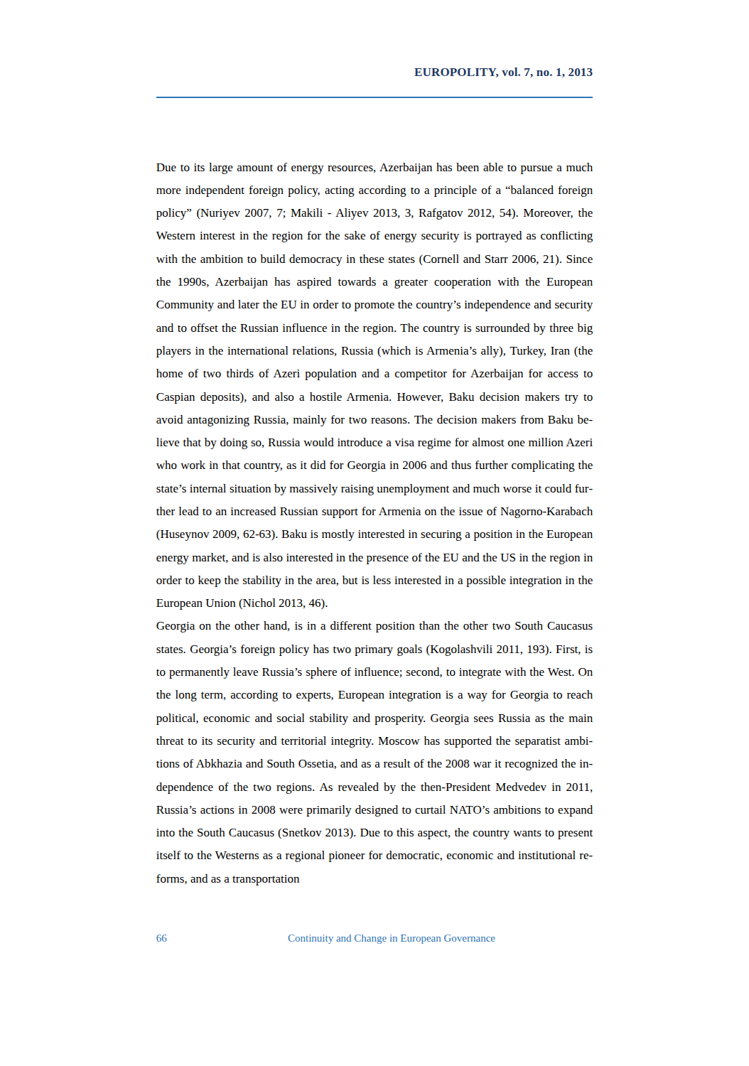EUROPOLITY, vol. 7, no. 1, 2013
Due to its large amount of energy resources, Azerbaijan has been able to pursue a much more independent foreign policy, acting according to a principle of a “balanced foreign policy” (Nuriyev 2007, 7; Makili - Aliyev 2013, 3, Rafgatov 2012, 54). Moreover, the Western interest in the region for the sake of energy security is portrayed as conflicting with the ambition to build democracy in these states (Cornell and Starr 2006, 21). Since the 1990s, Azerbaijan has aspired towards a greater cooperation with the European Community and later the EU in order to promote the country’s independence and security and to offset the Russian influence in the region. The country is surrounded by three big players in the international relations, Russia (which is Armenia’s ally), Turkey, Iran (the home of two thirds of Azeri population and a competitor for Azerbaijan for access to Caspian deposits), and also a hostile Armenia. However, Baku decision makers try to avoid antagonizing Russia, mainly for two reasons. The decision makers from Baku believe that by doing so, Russia would introduce a visa regime for almost one million Azeri who work in that country, as it did for Georgia in 2006 and thus further complicating the state’s internal situation by massively raising unemployment and much worse it could further lead to an increased Russian support for Armenia on the issue of Nagorno-Karabach (Huseynov 2009, 62-63). Baku is mostly interested in securing a position in the European energy market, and is also interested in the presence of the EU and the US in the region in order to keep the stability in the area, but is less interested in a possible integration in the European Union (Nichol 2013, 46).
Georgia on the other hand, is in a different position than the other two South Caucasus states. Georgia’s foreign policy has two primary goals (Kogolashvili 2011, 193). First, is to permanently leave Russia’s sphere of influence; second, to integrate with the West. On the long term, according to experts, European integration is a way for Georgia to reach political, economic and social stability and prosperity. Georgia sees Russia as the main threat to its security and territorial integrity. Moscow has supported the separatist ambitions of Abkhazia and South Ossetia, and as a result of the 2008 war it recognized the independence of the two regions. As revealed by the then-President Medvedev in 2011, Russia’s actions in 2008 were primarily designed to curtail NATO’s ambitions to expand into the South Caucasus (Snetkov 2013). Due to this aspect, the country wants to present itself to the Westerns as a regional pioneer for democratic, economic and institutional reforms, and as a transportation
66 Continuity and Change in European Governance